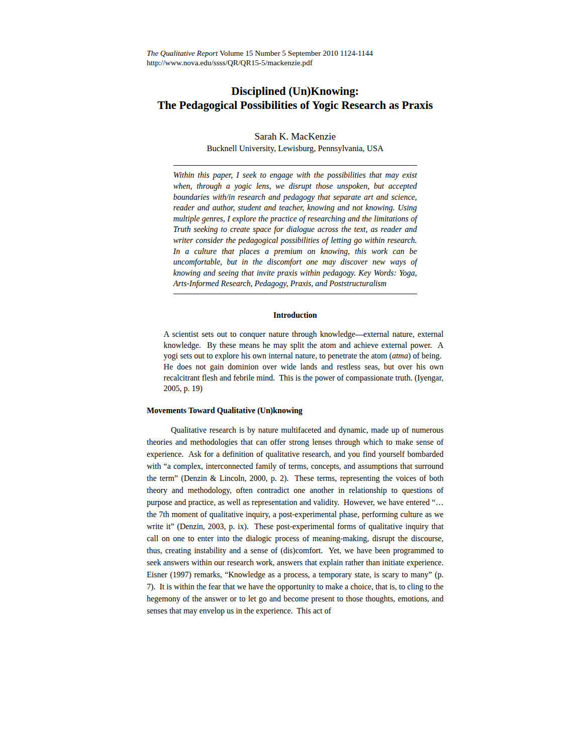The Qualitative Report Volume 15 Number 5 September 2010 1124-1144 http://www.nova.edu/ssss/QR/QR15-5/mackenzie.pdf
Disciplined (Un)Knowing:
The Pedagogical Possibilities of Yogic Research as Praxis
Sarah K. MacKenzie
Bucknell University, Lewisburg, Pennsylvania, USA
Within this paper, I seek to engage with the possibilities that may exist when, through a yogic lens, we disrupt those unspoken, but accepted boundaries with/in research and pedagogy that separate art and science, reader and author, student and teacher, knowing and not knowing. Using multiple genres, I explore the practice of researching and the limitations of Truth seeking to create space for dialogue across the text, as reader and writer consider the pedagogical possibilities of letting go within research. In a culture that places a premium on knowing, this work can be uncomfortable, but in the discomfort one may discover new ways of knowing and seeing that invite praxis within pedagogy. Key Words: Yoga, Arts-Informed Research, Pedagogy, Praxis, and Poststructuralism
Introduction
A scientist sets out to conquer nature through knowledge—external nature, external knowledge. By these means he may split the atom and achieve external power. A yogi sets out to explore his own internal nature, to penetrate the atom (atma) of being. He does not gain dominion over wide lands and restless seas, but over his own recalcitrant flesh and febrile mind. This is the power of compassionate truth. (Iyengar, 2005, p. 19)
Movements Toward Qualitative (Un)knowing
Qualitative research is by nature multifaceted and dynamic, made up of numerous theories and methodologies that can offer strong lenses through which to make sense of experience. Ask for a definition of qualitative research, and you find yourself bombarded with “a complex, interconnected family of terms, concepts, and assumptions that surround the term” (Denzin & Lincoln, 2000, p. 2). These terms, representing the voices of both theory and methodology, often contradict one another in relationship to questions of purpose and practice, as well as representation and validity. However, we have entered “… the 7th moment of qualitative inquiry, a post-experimental phase, performing culture as we write it” (Denzin, 2003, p. ix). These post-experimental forms of qualitative inquiry that call on one to enter into the dialogic process of meaning-making, disrupt the discourse, thus, creating instability and a sense of (dis)comfort. Yet, we have been programmed to seek answers within our research work, answers that explain rather than initiate experience. Eisner (1997) remarks, “Knowledge as a process, a temporary state, is scary to many” (p. 7). It is within the fear that we have the opportunity to make a choice, that is, to cling to the hegemony of the answer or to let go and become present to those thoughts, emotions, and senses that may envelop us in the experience. This act of